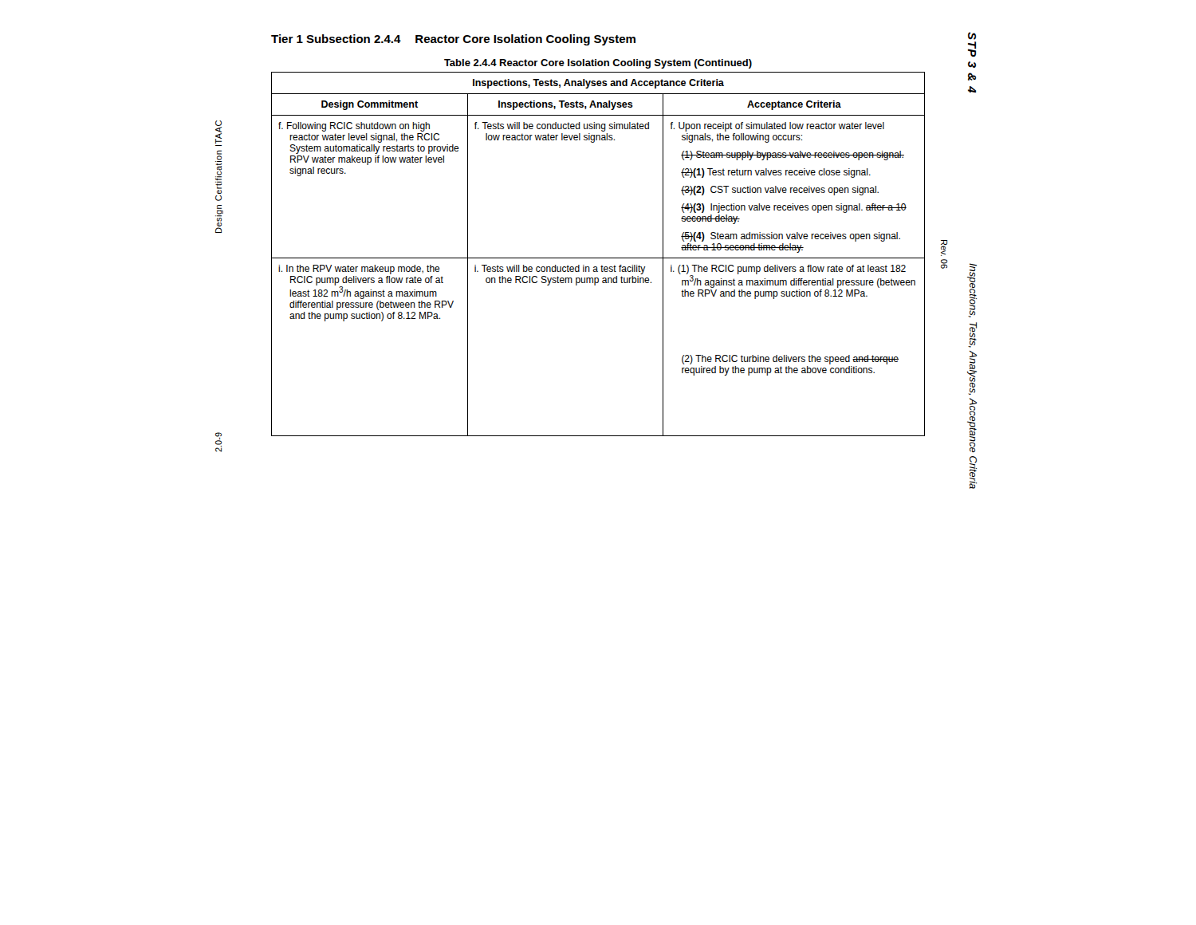Design Certification ITAAC
2.0-9
STP 3 & 4
Rev. 06
Inspections, Tests, Analyses, Acceptance Criteria
Tier 1 Subsection 2.4.4 Reactor Core Isolation Cooling System
Table 2.4.4 Reactor Core Isolation Cooling System (Continued)
| Inspections, Tests, Analyses and Acceptance Criteria |
| --- |
| Design Commitment | Inspections, Tests, Analyses | Acceptance Criteria |
| f. Following RCIC shutdown on high reactor water level signal, the RCIC System automatically restarts to provide RPV water makeup if low water level signal recurs. | f. Tests will be conducted using simulated low reactor water level signals. | f. Upon receipt of simulated low reactor water level signals, the following occurs: (1) Steam supply bypass valve receives open signal. (2) (1) Test return valves receive close signal. (3) (2) CST suction valve receives open signal. (4) (3) Injection valve receives open signal. after a 10 second delay. (5) (4) Steam admission valve receives open signal. after a 10 second time delay. |
| i. In the RPV water makeup mode, the RCIC pump delivers a flow rate of at least 182 m 3 /h against a maximum differential pressure (between the RPV and the pump suction) of 8.12 MPa. | i. Tests will be conducted in a test facility on the RCIC System pump and turbine. | i. (1) The RCIC pump delivers a flow rate of at least 182 m 3 /h against a maximum differential pressure (between the RPV and the pump suction of 8.12 MPa. (2) The RCIC turbine delivers the speed and torque required by the pump at the above conditions. |